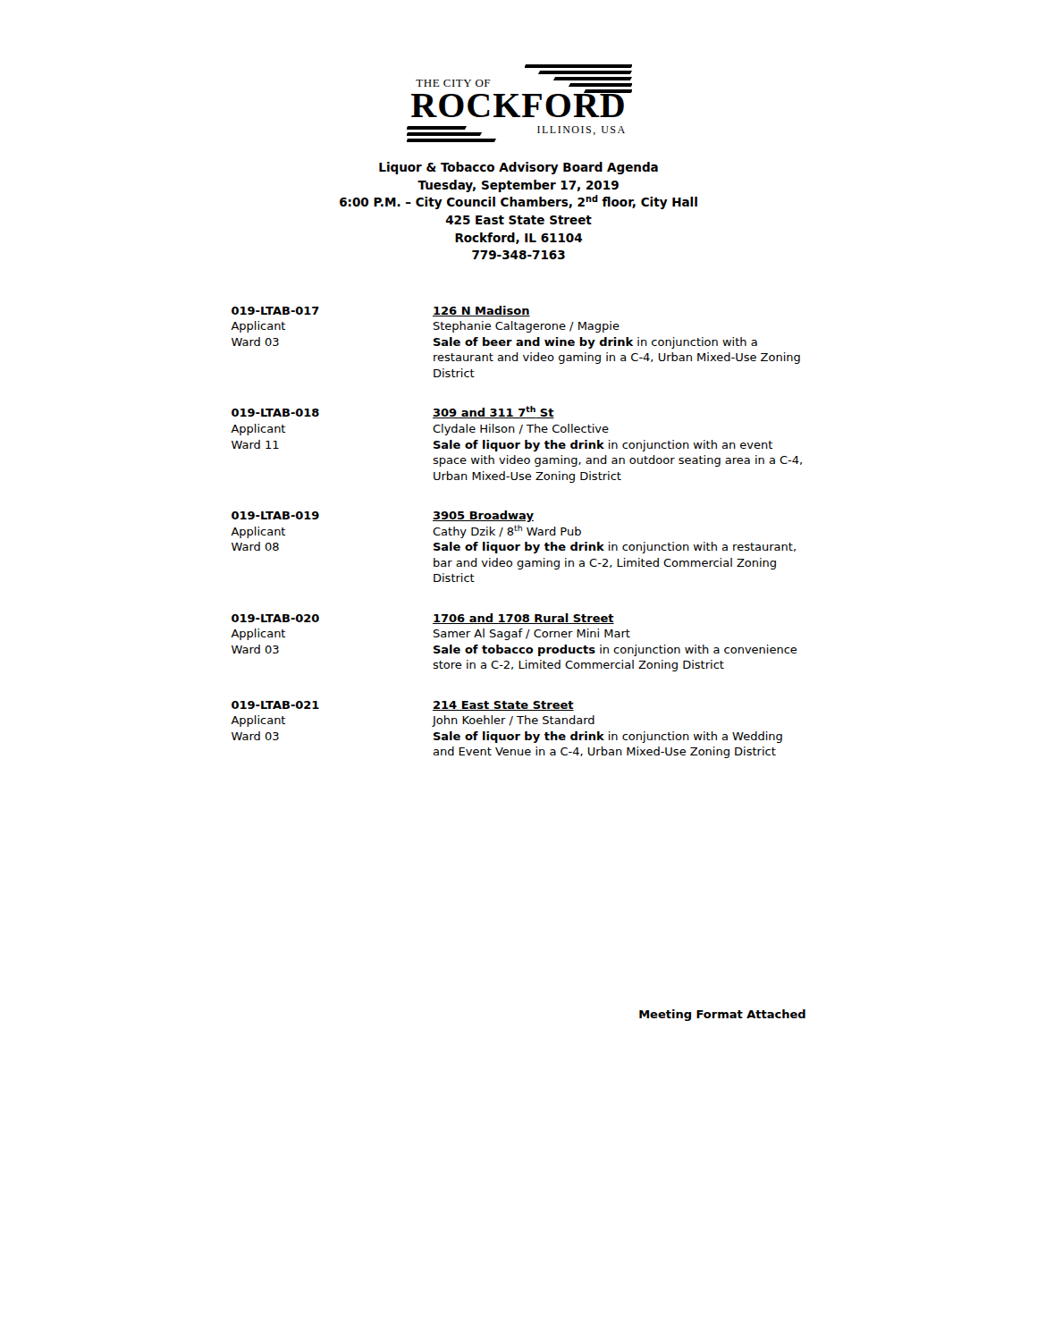THE CITY OF
ROCKFORD
ILLINOIS, USA
Liquor & Tobacco Advisory Board Agenda
Tuesday, September 17, 2019
6:00 P.M. – City Council Chambers, 2nd floor, City Hall
425 East State Street
Rockford, IL 61104
779-348-7163
| 019-LTAB-017 Applicant Ward 03 | 126 N Madison Stephanie Caltagerone / Magpie Sale of beer and wine by drink in conjunction with a restaurant and video gaming in a C-4, Urban Mixed-Use Zoning District |
| 019-LTAB-018 Applicant Ward 11 | 309 and 311 7 th St Clydale Hilson / The Collective Sale of liquor by the drink in conjunction with an event space with video gaming, and an outdoor seating area in a C-4, Urban Mixed-Use Zoning District |
| 019-LTAB-019 Applicant Ward 08 | 3905 Broadway Cathy Dzik / 8 th Ward Pub Sale of liquor by the drink in conjunction with a restaurant, bar and video gaming in a C-2, Limited Commercial Zoning District |
| 019-LTAB-020 Applicant Ward 03 | 1706 and 1708 Rural Street Samer Al Sagaf / Corner Mini Mart Sale of tobacco products in conjunction with a convenience store in a C-2, Limited Commercial Zoning District |
| 019-LTAB-021 Applicant Ward 03 | 214 East State Street John Koehler / The Standard Sale of liquor by the drink in conjunction with a Wedding and Event Venue in a C-4, Urban Mixed-Use Zoning District |
Meeting Format Attached